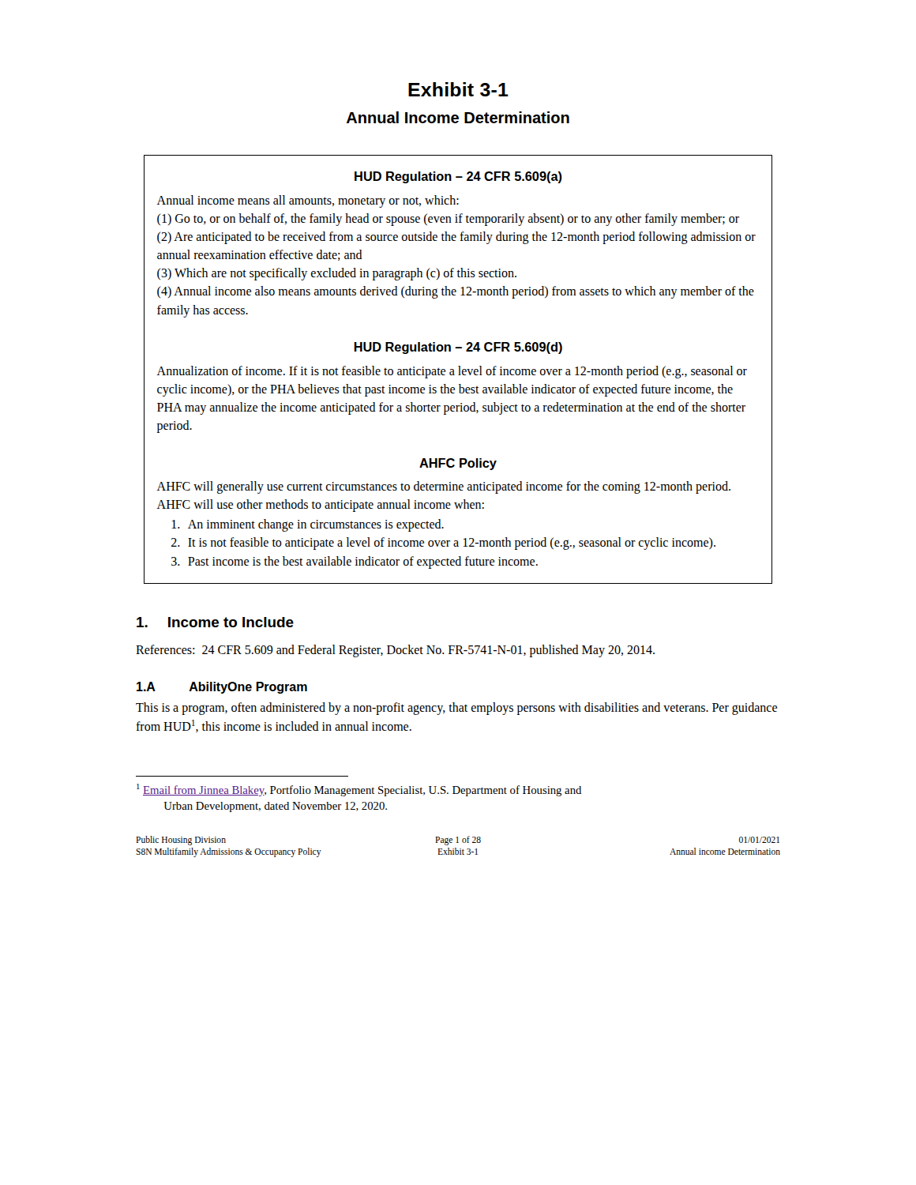Exhibit 3-1
Annual Income Determination
HUD Regulation – 24 CFR 5.609(a)
Annual income means all amounts, monetary or not, which:
(1) Go to, or on behalf of, the family head or spouse (even if temporarily absent) or to any other family member; or
(2) Are anticipated to be received from a source outside the family during the 12-month period following admission or annual reexamination effective date; and
(3) Which are not specifically excluded in paragraph (c) of this section.
(4) Annual income also means amounts derived (during the 12-month period) from assets to which any member of the family has access.
HUD Regulation – 24 CFR 5.609(d)
Annualization of income. If it is not feasible to anticipate a level of income over a 12-month period (e.g., seasonal or cyclic income), or the PHA believes that past income is the best available indicator of expected future income, the PHA may annualize the income anticipated for a shorter period, subject to a redetermination at the end of the shorter period.
AHFC Policy
AHFC will generally use current circumstances to determine anticipated income for the coming 12-month period. AHFC will use other methods to anticipate annual income when:
An imminent change in circumstances is expected.
It is not feasible to anticipate a level of income over a 12-month period (e.g., seasonal or cyclic income).
Past income is the best available indicator of expected future income.
1. Income to Include
References: 24 CFR 5.609 and Federal Register, Docket No. FR-5741-N-01, published May 20, 2014.
1.AAbilityOne Program
This is a program, often administered by a non-profit agency, that employs persons with disabilities and veterans. Per guidance from HUD1, this income is included in annual income.
1 Email from Jinnea Blakey, Portfolio Management Specialist, U.S. Department of Housing and Urban Development, dated November 12, 2020.
| Public Housing Division | Page 1 of 28 | 01/01/2021 |
| S8N Multifamily Admissions & Occupancy Policy | Exhibit 3-1 | Annual income Determination |